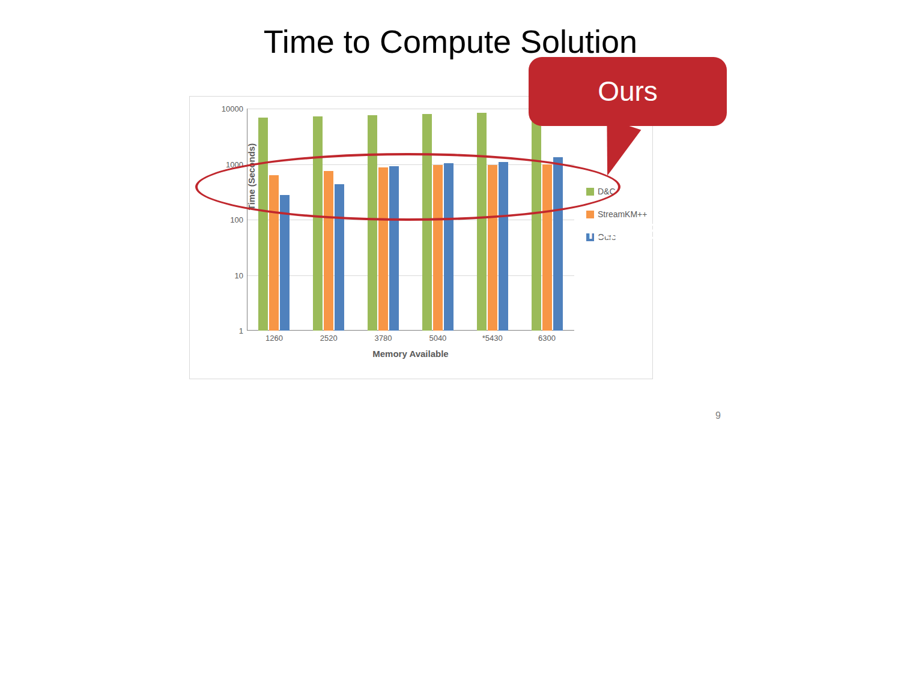Time to Compute Solution
Time (Seconds)
10000
1000
100
10
1
1260 2520 3780 5040 *5430 6300
Memory Available
D&C
StreamKM++
Ours
Ours≈ fastest
9